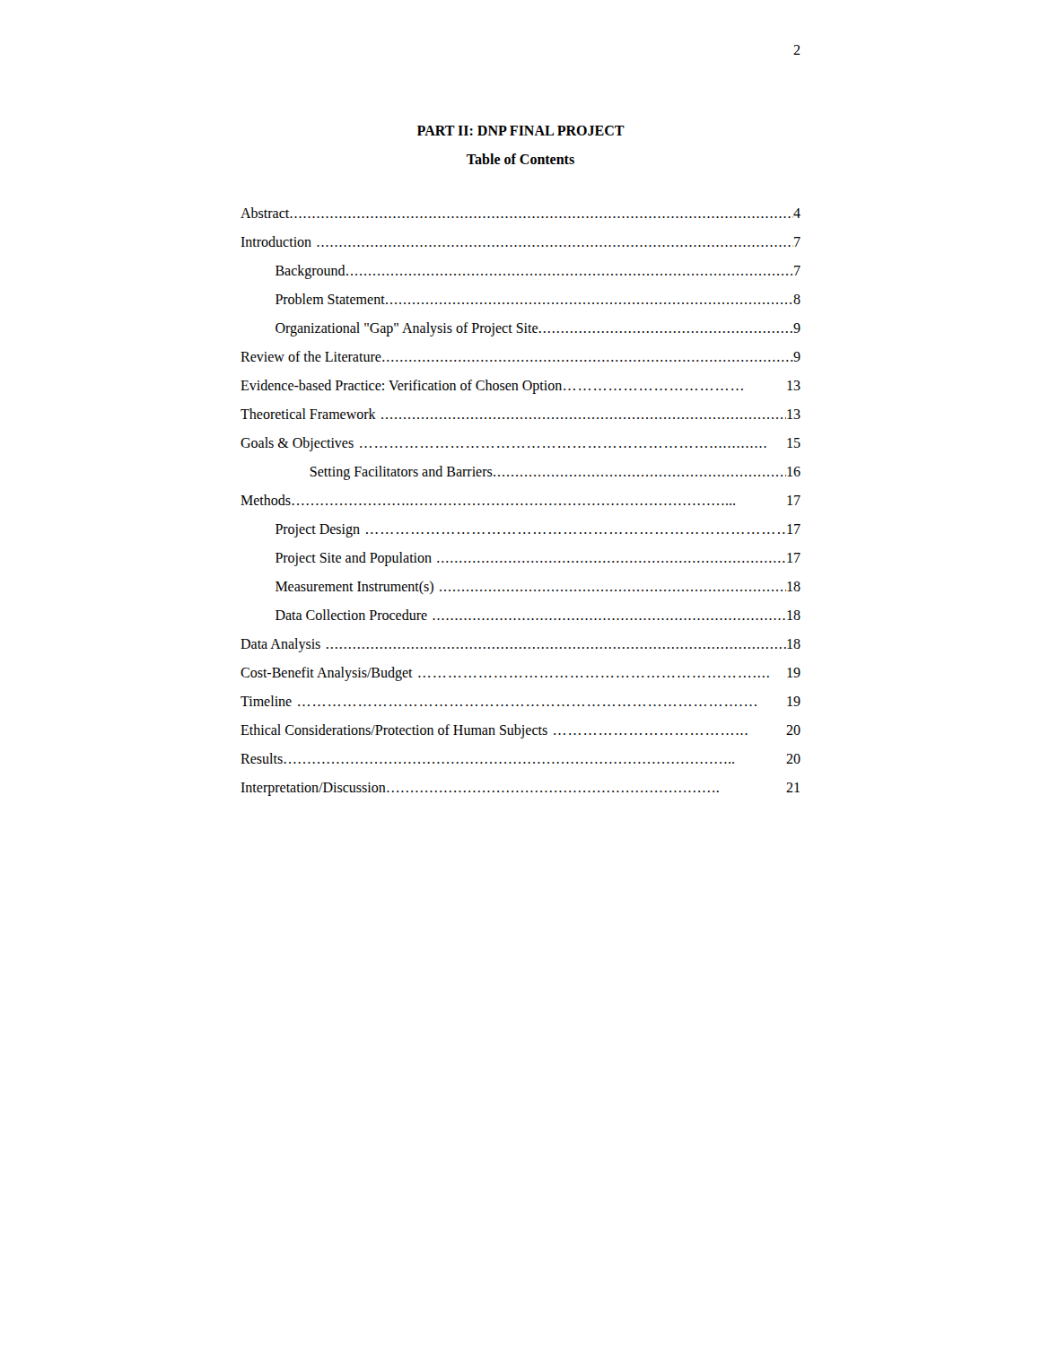2
PART II: DNP FINAL PROJECT
Table of Contents
Abstract ................................................................................................................................. 4
Introduction ............................................................................................................................. 7
Background ......................................................................................................................... 7
Problem Statement ................................................................................................................. 8
Organizational "Gap" Analysis of Project Site ........................................................... 9
Review of the Literature ..................................................................................................... 9
Evidence-based Practice: Verification of Chosen Option ……………………………… 13
Theoretical Framework .................................................................................................... 13
Goals & Objectives ……………………………………………………………............. 15
Setting Facilitators and Barriers ......................................................................... 16
Methods…………………….…………………………………………………………... 17
Project Design ………………………………………………………………………….. 17
Project Site and Population ..................................................................................... 17
Measurement Instrument(s) ..................................................................................... 18
Data Collection Procedure ....................................................................................... 18
Data Analysis .................................................................................................................. 18
Cost-Benefit Analysis/Budget ………………………………………………………….... 19
Timeline …………………………………………………………………………….… 19
Ethical Considerations/Protection of Human Subjects ………………………………... 20
Results………………………………………………………………………………….. 20
Interpretation/Discussion……………………………………………………………. 21